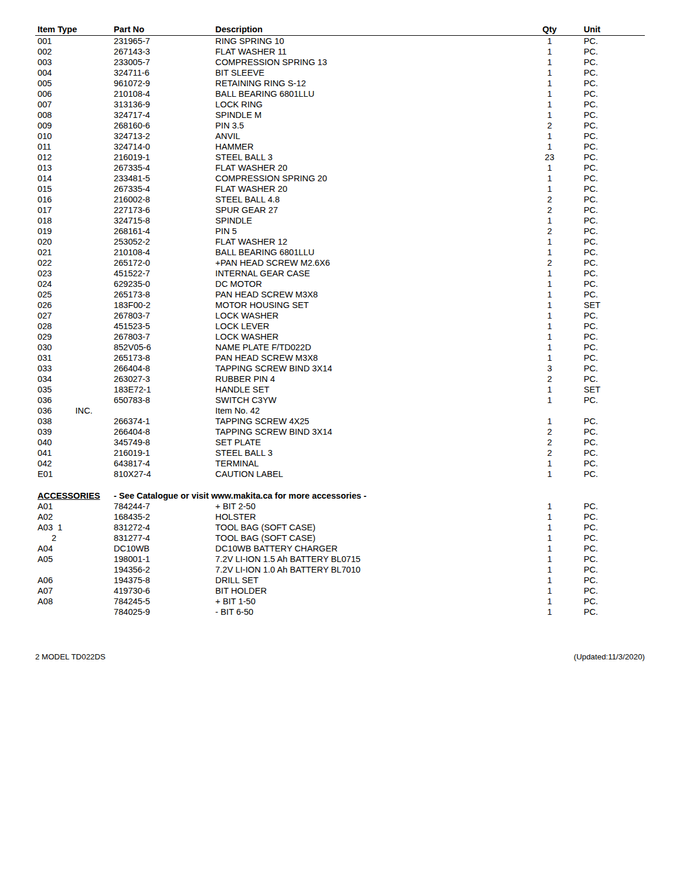| Item Type | Part No | Description | Qty | Unit |
| --- | --- | --- | --- | --- |
| 001 | 231965-7 | RING SPRING 10 | 1 | PC. |
| 002 | 267143-3 | FLAT WASHER 11 | 1 | PC. |
| 003 | 233005-7 | COMPRESSION SPRING 13 | 1 | PC. |
| 004 | 324711-6 | BIT SLEEVE | 1 | PC. |
| 005 | 961072-9 | RETAINING RING S-12 | 1 | PC. |
| 006 | 210108-4 | BALL BEARING 6801LLU | 1 | PC. |
| 007 | 313136-9 | LOCK RING | 1 | PC. |
| 008 | 324717-4 | SPINDLE M | 1 | PC. |
| 009 | 268160-6 | PIN 3.5 | 2 | PC. |
| 010 | 324713-2 | ANVIL | 1 | PC. |
| 011 | 324714-0 | HAMMER | 1 | PC. |
| 012 | 216019-1 | STEEL BALL 3 | 23 | PC. |
| 013 | 267335-4 | FLAT WASHER 20 | 1 | PC. |
| 014 | 233481-5 | COMPRESSION SPRING 20 | 1 | PC. |
| 015 | 267335-4 | FLAT WASHER 20 | 1 | PC. |
| 016 | 216002-8 | STEEL BALL 4.8 | 2 | PC. |
| 017 | 227173-6 | SPUR GEAR 27 | 2 | PC. |
| 018 | 324715-8 | SPINDLE | 1 | PC. |
| 019 | 268161-4 | PIN 5 | 2 | PC. |
| 020 | 253052-2 | FLAT WASHER 12 | 1 | PC. |
| 021 | 210108-4 | BALL BEARING 6801LLU | 1 | PC. |
| 022 | 265172-0 | +PAN HEAD SCREW M2.6X6 | 2 | PC. |
| 023 | 451522-7 | INTERNAL GEAR CASE | 1 | PC. |
| 024 | 629235-0 | DC MOTOR | 1 | PC. |
| 025 | 265173-8 | PAN HEAD SCREW M3X8 | 1 | PC. |
| 026 | 183F00-2 | MOTOR HOUSING SET | 1 | SET |
| 027 | 267803-7 | LOCK WASHER | 1 | PC. |
| 028 | 451523-5 | LOCK LEVER | 1 | PC. |
| 029 | 267803-7 | LOCK WASHER | 1 | PC. |
| 030 | 852V05-6 | NAME PLATE F/TD022D | 1 | PC. |
| 031 | 265173-8 | PAN HEAD SCREW M3X8 | 1 | PC. |
| 033 | 266404-8 | TAPPING SCREW BIND 3X14 | 3 | PC. |
| 034 | 263027-3 | RUBBER PIN 4 | 2 | PC. |
| 035 | 183E72-1 | HANDLE SET | 1 | SET |
| 036 | 650783-8 | SWITCH C3YW | 1 | PC. |
| 036 INC. | | Item No. 42 | | |
| 038 | 266374-1 | TAPPING SCREW 4X25 | 1 | PC. |
| 039 | 266404-8 | TAPPING SCREW BIND 3X14 | 2 | PC. |
| 040 | 345749-8 | SET PLATE | 2 | PC. |
| 041 | 216019-1 | STEEL BALL 3 | 2 | PC. |
| 042 | 643817-4 | TERMINAL | 1 | PC. |
| E01 | 810X27-4 | CAUTION LABEL | 1 | PC. |
| ACCESSORIES | - See Catalogue or visit www.makita.ca for more accessories - |
| A01 | 784244-7 | + BIT 2-50 | 1 | PC. |
| A02 | 168435-2 | HOLSTER | 1 | PC. |
| A03 1 | 831272-4 | TOOL BAG (SOFT CASE) | 1 | PC. |
| 2 | 831277-4 | TOOL BAG (SOFT CASE) | 1 | PC. |
| A04 | DC10WB | DC10WB BATTERY CHARGER | 1 | PC. |
| A05 | 198001-1 | 7.2V LI-ION 1.5 Ah BATTERY BL0715 | 1 | PC. |
| | 194356-2 | 7.2V LI-ION 1.0 Ah BATTERY BL7010 | 1 | PC. |
| A06 | 194375-8 | DRILL SET | 1 | PC. |
| A07 | 419730-6 | BIT HOLDER | 1 | PC. |
| A08 | 784245-5 | + BIT 1-50 | 1 | PC. |
| | 784025-9 | - BIT 6-50 | 1 | PC. |
2 MODEL TD022DS (Updated:11/3/2020)